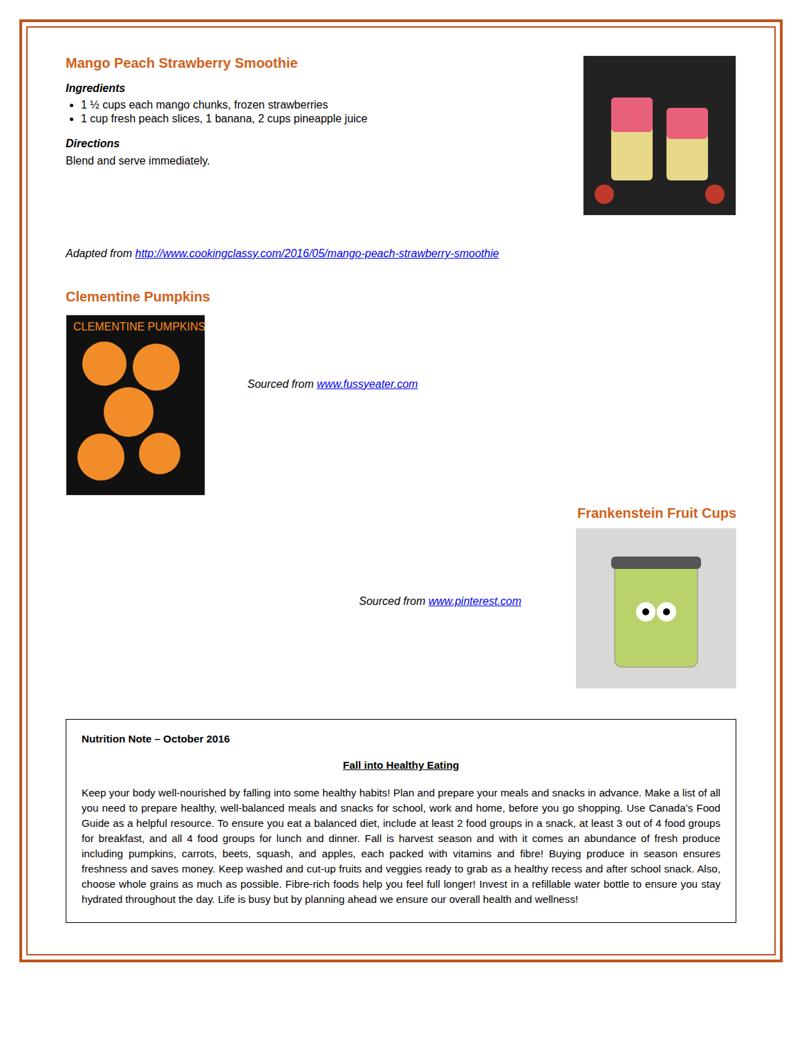Mango Peach Strawberry Smoothie
Ingredients
1 ½ cups each mango chunks, frozen strawberries
1 cup fresh peach slices, 1 banana, 2 cups pineapple juice
Directions
Blend and serve immediately.
Adapted from http://www.cookingclassy.com/2016/05/mango-peach-strawberry-smoothie
Clementine Pumpkins
Sourced from www.fussyeater.com
Frankenstein Fruit Cups
Sourced from www.pinterest.com
Nutrition Note – October 2016
Fall into Healthy Eating
Keep your body well-nourished by falling into some healthy habits! Plan and prepare your meals and snacks in advance. Make a list of all you need to prepare healthy, well-balanced meals and snacks for school, work and home, before you go shopping. Use Canada’s Food Guide as a helpful resource. To ensure you eat a balanced diet, include at least 2 food groups in a snack, at least 3 out of 4 food groups for breakfast, and all 4 food groups for lunch and dinner. Fall is harvest season and with it comes an abundance of fresh produce including pumpkins, carrots, beets, squash, and apples, each packed with vitamins and fibre! Buying produce in season ensures freshness and saves money. Keep washed and cut-up fruits and veggies ready to grab as a healthy recess and after school snack. Also, choose whole grains as much as possible. Fibre-rich foods help you feel full longer! Invest in a refillable water bottle to ensure you stay hydrated throughout the day. Life is busy but by planning ahead we ensure our overall health and wellness!